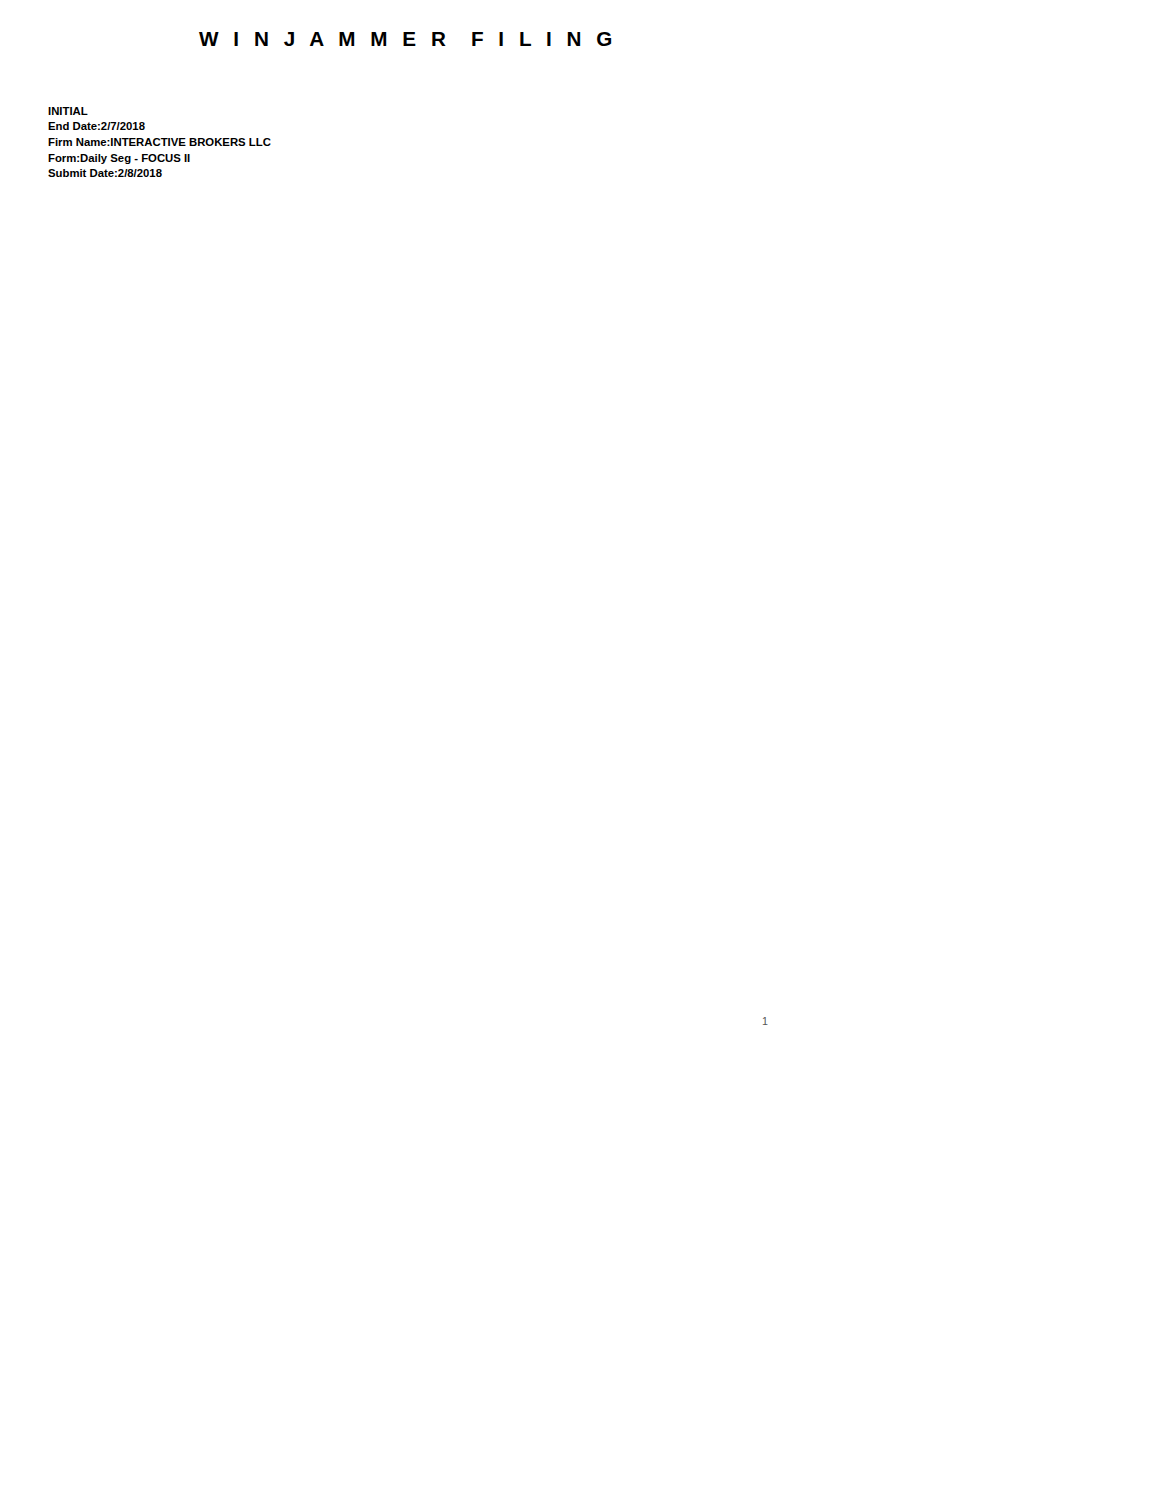W I N J A M M E R F I L I N G
INITIAL
End Date:2/7/2018
Firm Name:INTERACTIVE BROKERS LLC
Form:Daily Seg - FOCUS II
Submit Date:2/8/2018
1